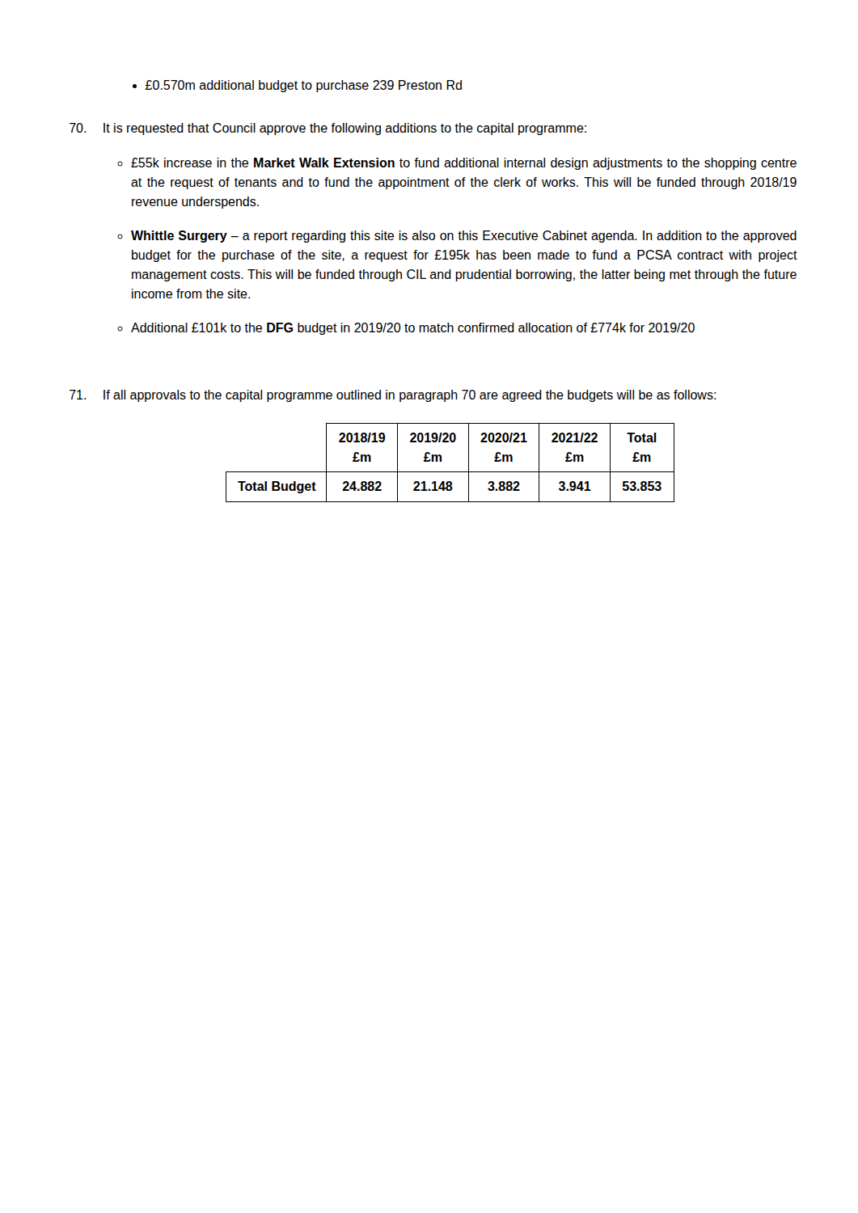£0.570m additional budget to purchase 239 Preston Rd
70.
It is requested that Council approve the following additions to the capital programme:
£55k increase in the Market Walk Extension to fund additional internal design adjustments to the shopping centre at the request of tenants and to fund the appointment of the clerk of works. This will be funded through 2018/19 revenue underspends.
Whittle Surgery – a report regarding this site is also on this Executive Cabinet agenda. In addition to the approved budget for the purchase of the site, a request for £195k has been made to fund a PCSA contract with project management costs. This will be funded through CIL and prudential borrowing, the latter being met through the future income from the site.
Additional £101k to the DFG budget in 2019/20 to match confirmed allocation of £774k for 2019/20
71.
If all approvals to the capital programme outlined in paragraph 70 are agreed the budgets will be as follows:
| | 2018/19 | 2019/20 | 2020/21 | 2021/22 | Total |
| | £m | £m | £m | £m | £m |
| Total Budget | 24.882 | 21.148 | 3.882 | 3.941 | 53.853 |